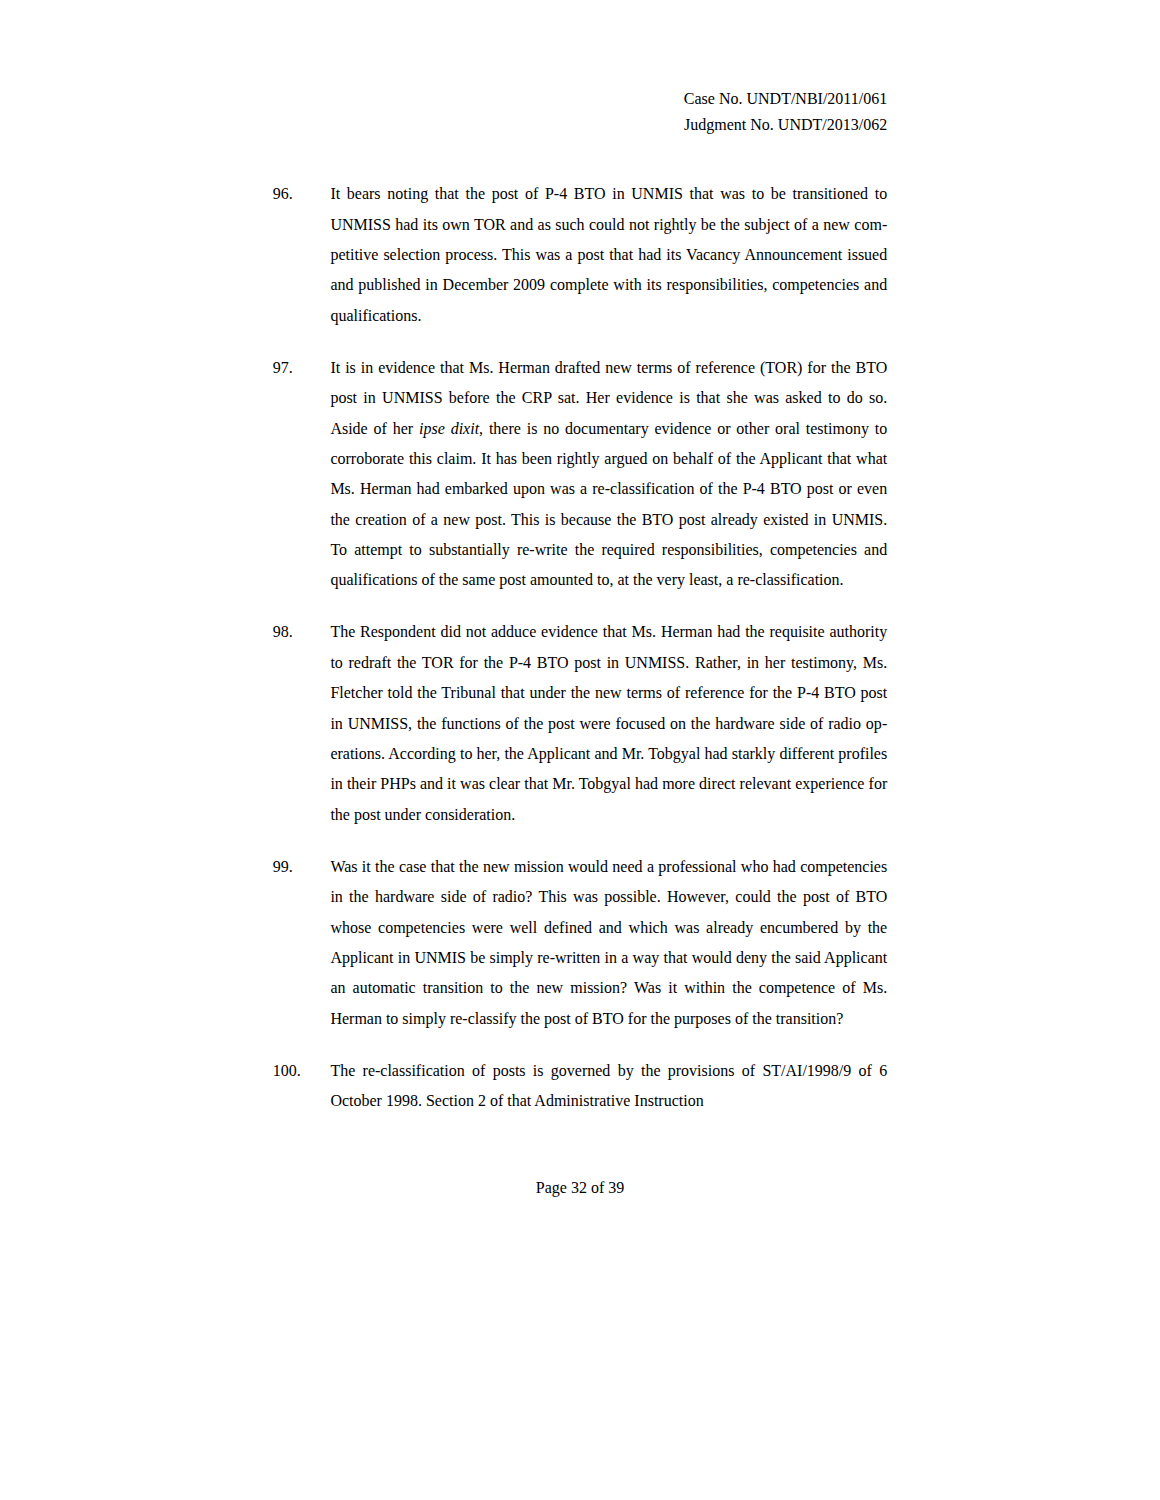Case No. UNDT/NBI/2011/061
Judgment No. UNDT/2013/062
96. It bears noting that the post of P-4 BTO in UNMIS that was to be transitioned to UNMISS had its own TOR and as such could not rightly be the subject of a new competitive selection process. This was a post that had its Vacancy Announcement issued and published in December 2009 complete with its responsibilities, competencies and qualifications.
97. It is in evidence that Ms. Herman drafted new terms of reference (TOR) for the BTO post in UNMISS before the CRP sat. Her evidence is that she was asked to do so. Aside of her ipse dixit, there is no documentary evidence or other oral testimony to corroborate this claim. It has been rightly argued on behalf of the Applicant that what Ms. Herman had embarked upon was a re-classification of the P-4 BTO post or even the creation of a new post. This is because the BTO post already existed in UNMIS. To attempt to substantially re-write the required responsibilities, competencies and qualifications of the same post amounted to, at the very least, a re-classification.
98. The Respondent did not adduce evidence that Ms. Herman had the requisite authority to redraft the TOR for the P-4 BTO post in UNMISS. Rather, in her testimony, Ms. Fletcher told the Tribunal that under the new terms of reference for the P-4 BTO post in UNMISS, the functions of the post were focused on the hardware side of radio operations. According to her, the Applicant and Mr. Tobgyal had starkly different profiles in their PHPs and it was clear that Mr. Tobgyal had more direct relevant experience for the post under consideration.
99. Was it the case that the new mission would need a professional who had competencies in the hardware side of radio? This was possible. However, could the post of BTO whose competencies were well defined and which was already encumbered by the Applicant in UNMIS be simply re-written in a way that would deny the said Applicant an automatic transition to the new mission? Was it within the competence of Ms. Herman to simply re-classify the post of BTO for the purposes of the transition?
100. The re-classification of posts is governed by the provisions of ST/AI/1998/9 of 6 October 1998. Section 2 of that Administrative Instruction
Page 32 of 39